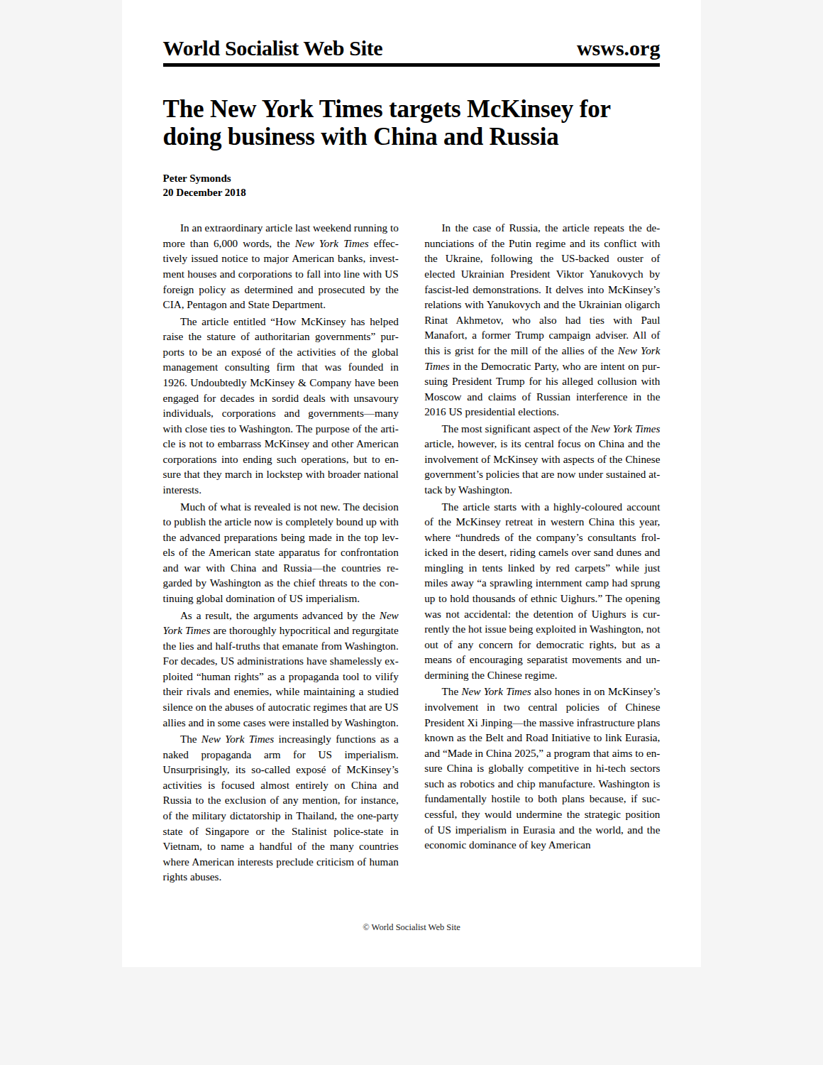World Socialist Web Site
wsws.org
The New York Times targets McKinsey for doing business with China and Russia
Peter Symonds 20 December 2018
In an extraordinary article last weekend running to more than 6,000 words, the New York Times effectively issued notice to major American banks, investment houses and corporations to fall into line with US foreign policy as determined and prosecuted by the CIA, Pentagon and State Department.
The article entitled “How McKinsey has helped raise the stature of authoritarian governments” purports to be an exposé of the activities of the global management consulting firm that was founded in 1926. Undoubtedly McKinsey & Company have been engaged for decades in sordid deals with unsavoury individuals, corporations and governments—many with close ties to Washington. The purpose of the article is not to embarrass McKinsey and other American corporations into ending such operations, but to ensure that they march in lockstep with broader national interests.
Much of what is revealed is not new. The decision to publish the article now is completely bound up with the advanced preparations being made in the top levels of the American state apparatus for confrontation and war with China and Russia—the countries regarded by Washington as the chief threats to the continuing global domination of US imperialism.
As a result, the arguments advanced by the New York Times are thoroughly hypocritical and regurgitate the lies and half-truths that emanate from Washington. For decades, US administrations have shamelessly exploited “human rights” as a propaganda tool to vilify their rivals and enemies, while maintaining a studied silence on the abuses of autocratic regimes that are US allies and in some cases were installed by Washington.
The New York Times increasingly functions as a naked propaganda arm for US imperialism. Unsurprisingly, its so-called exposé of McKinsey’s activities is focused almost entirely on China and Russia to the exclusion of any mention, for instance, of the military dictatorship in Thailand, the one-party state of Singapore or the Stalinist police-state in Vietnam, to name a handful of the many countries where American interests preclude criticism of human rights abuses.
In the case of Russia, the article repeats the denunciations of the Putin regime and its conflict with the Ukraine, following the US-backed ouster of elected Ukrainian President Viktor Yanukovych by fascist-led demonstrations. It delves into McKinsey’s relations with Yanukovych and the Ukrainian oligarch Rinat Akhmetov, who also had ties with Paul Manafort, a former Trump campaign adviser. All of this is grist for the mill of the allies of the New York Times in the Democratic Party, who are intent on pursuing President Trump for his alleged collusion with Moscow and claims of Russian interference in the 2016 US presidential elections.
The most significant aspect of the New York Times article, however, is its central focus on China and the involvement of McKinsey with aspects of the Chinese government’s policies that are now under sustained attack by Washington.
The article starts with a highly-coloured account of the McKinsey retreat in western China this year, where “hundreds of the company’s consultants frolicked in the desert, riding camels over sand dunes and mingling in tents linked by red carpets” while just miles away “a sprawling internment camp had sprung up to hold thousands of ethnic Uighurs.” The opening was not accidental: the detention of Uighurs is currently the hot issue being exploited in Washington, not out of any concern for democratic rights, but as a means of encouraging separatist movements and undermining the Chinese regime.
The New York Times also hones in on McKinsey’s involvement in two central policies of Chinese President Xi Jinping—the massive infrastructure plans known as the Belt and Road Initiative to link Eurasia, and “Made in China 2025,” a program that aims to ensure China is globally competitive in hi-tech sectors such as robotics and chip manufacture. Washington is fundamentally hostile to both plans because, if successful, they would undermine the strategic position of US imperialism in Eurasia and the world, and the economic dominance of key American
© World Socialist Web Site